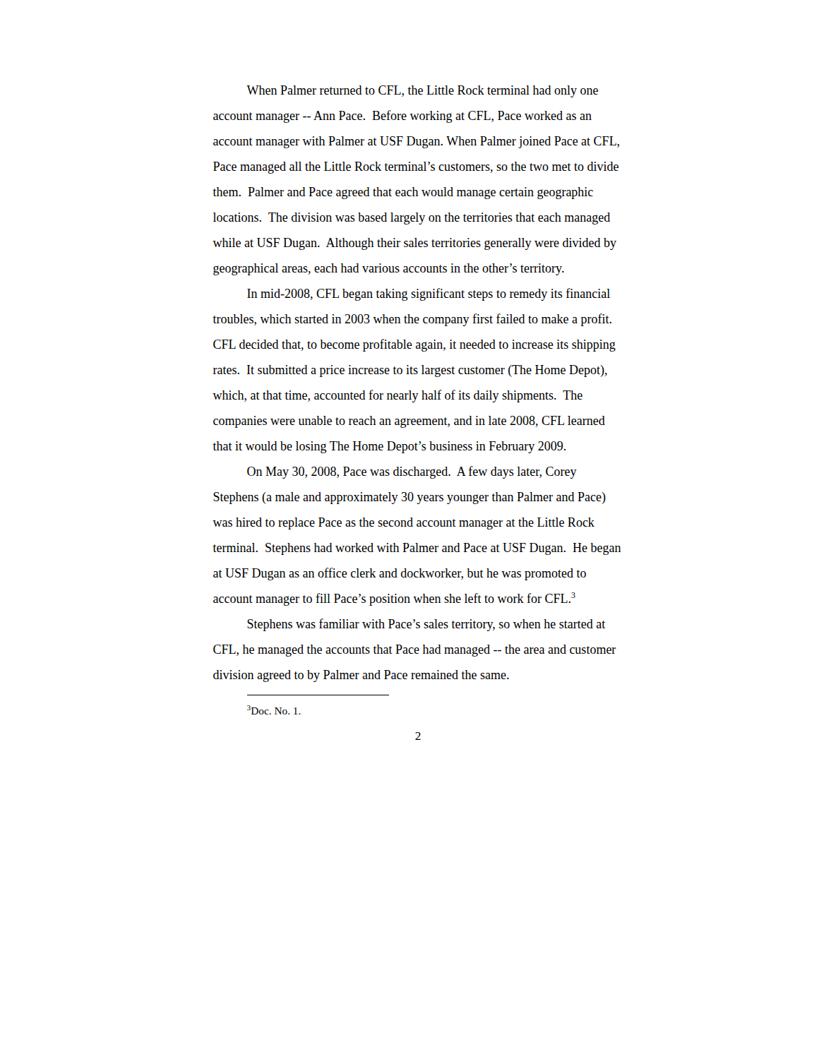When Palmer returned to CFL, the Little Rock terminal had only one account manager -- Ann Pace. Before working at CFL, Pace worked as an account manager with Palmer at USF Dugan. When Palmer joined Pace at CFL, Pace managed all the Little Rock terminal’s customers, so the two met to divide them. Palmer and Pace agreed that each would manage certain geographic locations. The division was based largely on the territories that each managed while at USF Dugan. Although their sales territories generally were divided by geographical areas, each had various accounts in the other’s territory.
In mid-2008, CFL began taking significant steps to remedy its financial troubles, which started in 2003 when the company first failed to make a profit. CFL decided that, to become profitable again, it needed to increase its shipping rates. It submitted a price increase to its largest customer (The Home Depot), which, at that time, accounted for nearly half of its daily shipments. The companies were unable to reach an agreement, and in late 2008, CFL learned that it would be losing The Home Depot’s business in February 2009.
On May 30, 2008, Pace was discharged. A few days later, Corey Stephens (a male and approximately 30 years younger than Palmer and Pace) was hired to replace Pace as the second account manager at the Little Rock terminal. Stephens had worked with Palmer and Pace at USF Dugan. He began at USF Dugan as an office clerk and dockworker, but he was promoted to account manager to fill Pace’s position when she left to work for CFL.3
Stephens was familiar with Pace’s sales territory, so when he started at CFL, he managed the accounts that Pace had managed -- the area and customer division agreed to by Palmer and Pace remained the same.
3Doc. No. 1.
2